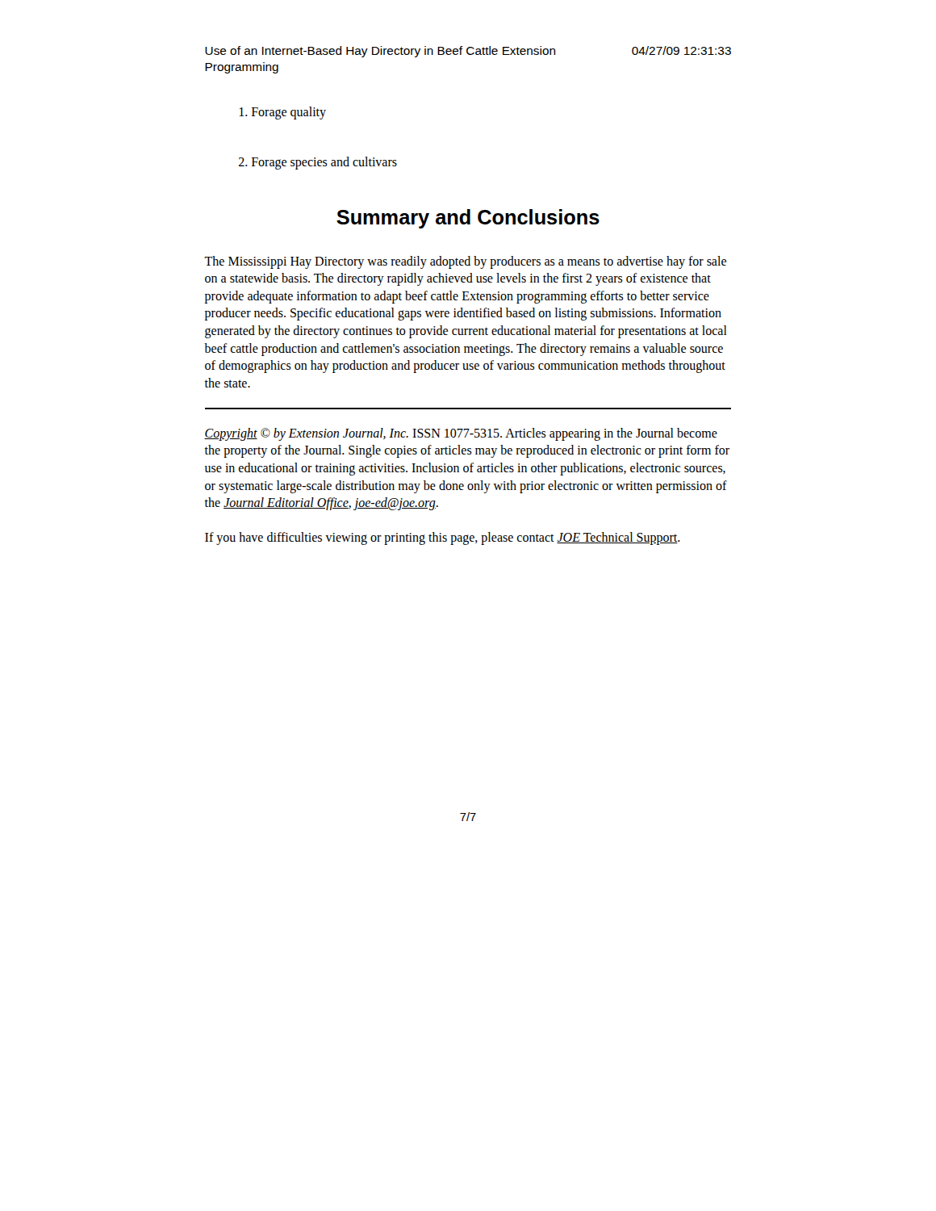Use of an Internet-Based Hay Directory in Beef Cattle Extension Programming 04/27/09 12:31:33
Forage quality
Forage species and cultivars
Summary and Conclusions
The Mississippi Hay Directory was readily adopted by producers as a means to advertise hay for sale on a statewide basis. The directory rapidly achieved use levels in the first 2 years of existence that provide adequate information to adapt beef cattle Extension programming efforts to better service producer needs. Specific educational gaps were identified based on listing submissions. Information generated by the directory continues to provide current educational material for presentations at local beef cattle production and cattlemen's association meetings. The directory remains a valuable source of demographics on hay production and producer use of various communication methods throughout the state.
Copyright © by Extension Journal, Inc. ISSN 1077-5315. Articles appearing in the Journal become the property of the Journal. Single copies of articles may be reproduced in electronic or print form for use in educational or training activities. Inclusion of articles in other publications, electronic sources, or systematic large-scale distribution may be done only with prior electronic or written permission of the Journal Editorial Office, joe-ed@joe.org.
If you have difficulties viewing or printing this page, please contact JOE Technical Support.
7/7